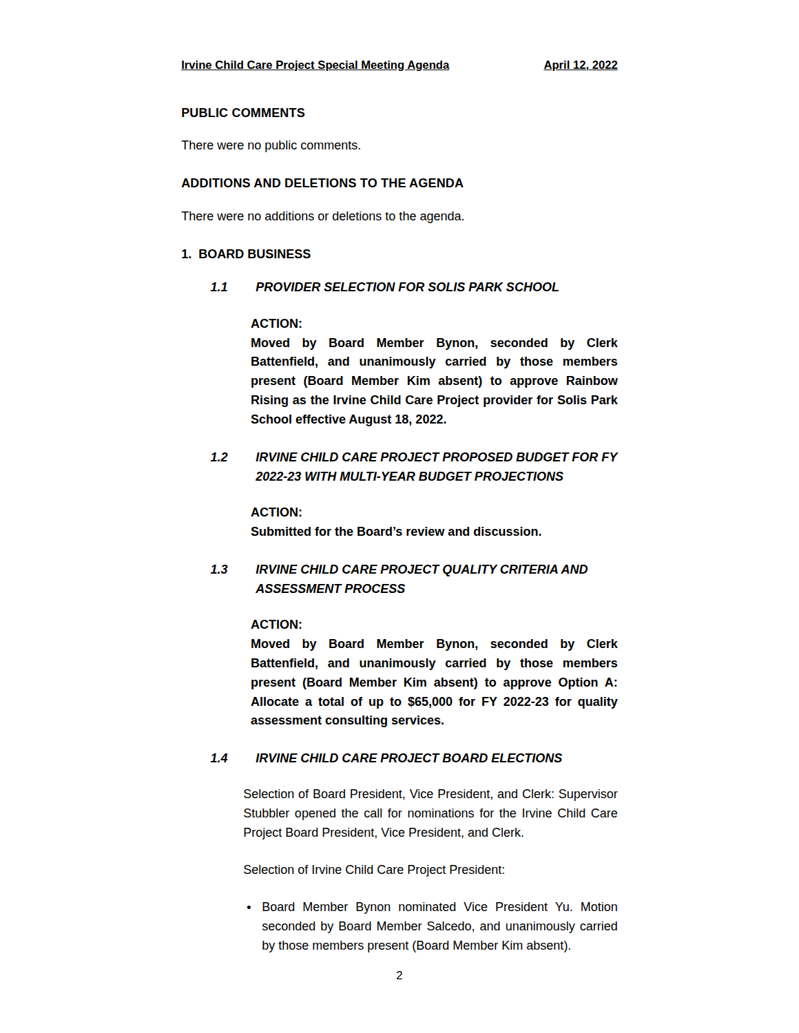Irvine Child Care Project Special Meeting Agenda April 12, 2022
PUBLIC COMMENTS
There were no public comments.
ADDITIONS AND DELETIONS TO THE AGENDA
There were no additions or deletions to the agenda.
1. BOARD BUSINESS
1.1 Provider Selection for Solis Park School
ACTION:
Moved by Board Member Bynon, seconded by Clerk Battenfield, and unanimously carried by those members present (Board Member Kim absent) to approve Rainbow Rising as the Irvine Child Care Project provider for Solis Park School effective August 18, 2022.
1.2 Irvine Child Care Project Proposed Budget for FY 2022-23 with Multi-Year Budget Projections
ACTION:
Submitted for the Board’s review and discussion.
1.3 Irvine Child Care Project Quality Criteria and Assessment Process
ACTION:
Moved by Board Member Bynon, seconded by Clerk Battenfield, and unanimously carried by those members present (Board Member Kim absent) to approve Option A: Allocate a total of up to $65,000 for FY 2022-23 for quality assessment consulting services.
1.4 Irvine Child Care Project Board Elections
Selection of Board President, Vice President, and Clerk: Supervisor Stubbler opened the call for nominations for the Irvine Child Care Project Board President, Vice President, and Clerk.
Selection of Irvine Child Care Project President:
Board Member Bynon nominated Vice President Yu. Motion seconded by Board Member Salcedo, and unanimously carried by those members present (Board Member Kim absent).
2